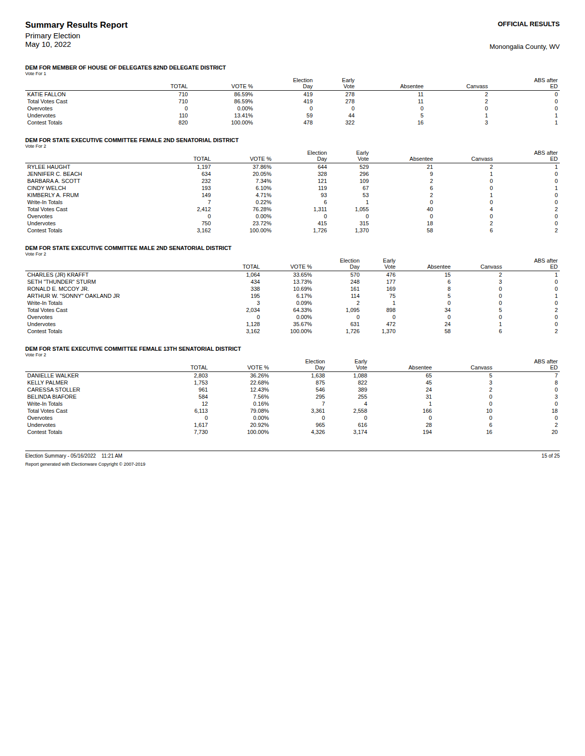Summary Results Report
Primary Election
May 10, 2022
OFFICIAL RESULTS
Monongalia County, WV
DEM FOR MEMBER OF HOUSE OF DELEGATES 82ND DELEGATE DISTRICT
Vote For 1
| | TOTAL | VOTE % | Election Day | Early Vote | Absentee | Canvass | ABS after ED |
| --- | --- | --- | --- | --- | --- | --- | --- |
| KATIE FALLON | 710 | 86.59% | 419 | 278 | 11 | 2 | 0 |
| Total Votes Cast | 710 | 86.59% | 419 | 278 | 11 | 2 | 0 |
| Overvotes | 0 | 0.00% | 0 | 0 | 0 | 0 | 0 |
| Undervotes | 110 | 13.41% | 59 | 44 | 5 | 1 | 1 |
| Contest Totals | 820 | 100.00% | 478 | 322 | 16 | 3 | 1 |
DEM FOR STATE EXECUTIVE COMMITTEE FEMALE 2ND SENATORIAL DISTRICT
Vote For 2
| | TOTAL | VOTE % | Election Day | Early Vote | Absentee | Canvass | ABS after ED |
| --- | --- | --- | --- | --- | --- | --- | --- |
| RYLEE HAUGHT | 1,197 | 37.86% | 644 | 529 | 21 | 2 | 1 |
| JENNIFER C. BEACH | 634 | 20.05% | 328 | 296 | 9 | 1 | 0 |
| BARBARA A. SCOTT | 232 | 7.34% | 121 | 109 | 2 | 0 | 0 |
| CINDY WELCH | 193 | 6.10% | 119 | 67 | 6 | 0 | 1 |
| KIMBERLY A. FRUM | 149 | 4.71% | 93 | 53 | 2 | 1 | 0 |
| Write-In Totals | 7 | 0.22% | 6 | 1 | 0 | 0 | 0 |
| Total Votes Cast | 2,412 | 76.28% | 1,311 | 1,055 | 40 | 4 | 2 |
| Overvotes | 0 | 0.00% | 0 | 0 | 0 | 0 | 0 |
| Undervotes | 750 | 23.72% | 415 | 315 | 18 | 2 | 0 |
| Contest Totals | 3,162 | 100.00% | 1,726 | 1,370 | 58 | 6 | 2 |
DEM FOR STATE EXECUTIVE COMMITTEE MALE 2ND SENATORIAL DISTRICT
Vote For 2
| | TOTAL | VOTE % | Election Day | Early Vote | Absentee | Canvass | ABS after ED |
| --- | --- | --- | --- | --- | --- | --- | --- |
| CHARLES (JR) KRAFFT | 1,064 | 33.65% | 570 | 476 | 15 | 2 | 1 |
| SETH "THUNDER" STURM | 434 | 13.73% | 248 | 177 | 6 | 3 | 0 |
| RONALD E. MCCOY JR. | 338 | 10.69% | 161 | 169 | 8 | 0 | 0 |
| ARTHUR W. "SONNY" OAKLAND JR | 195 | 6.17% | 114 | 75 | 5 | 0 | 1 |
| Write-In Totals | 3 | 0.09% | 2 | 1 | 0 | 0 | 0 |
| Total Votes Cast | 2,034 | 64.33% | 1,095 | 898 | 34 | 5 | 2 |
| Overvotes | 0 | 0.00% | 0 | 0 | 0 | 0 | 0 |
| Undervotes | 1,128 | 35.67% | 631 | 472 | 24 | 1 | 0 |
| Contest Totals | 3,162 | 100.00% | 1,726 | 1,370 | 58 | 6 | 2 |
DEM FOR STATE EXECUTIVE COMMITTEE FEMALE 13TH SENATORIAL DISTRICT
Vote For 2
| | TOTAL | VOTE % | Election Day | Early Vote | Absentee | Canvass | ABS after ED |
| --- | --- | --- | --- | --- | --- | --- | --- |
| DANIELLE WALKER | 2,803 | 36.26% | 1,638 | 1,088 | 65 | 5 | 7 |
| KELLY PALMER | 1,753 | 22.68% | 875 | 822 | 45 | 3 | 8 |
| CARESSA STOLLER | 961 | 12.43% | 546 | 389 | 24 | 2 | 0 |
| BELINDA BIAFORE | 584 | 7.56% | 295 | 255 | 31 | 0 | 3 |
| Write-In Totals | 12 | 0.16% | 7 | 4 | 1 | 0 | 0 |
| Total Votes Cast | 6,113 | 79.08% | 3,361 | 2,558 | 166 | 10 | 18 |
| Overvotes | 0 | 0.00% | 0 | 0 | 0 | 0 | 0 |
| Undervotes | 1,617 | 20.92% | 965 | 616 | 28 | 6 | 2 |
| Contest Totals | 7,730 | 100.00% | 4,326 | 3,174 | 194 | 16 | 20 |
Election Summary - 05/16/2022 11:21 AM
Report generated with Electionware Copyright © 2007-2019
15 of 25